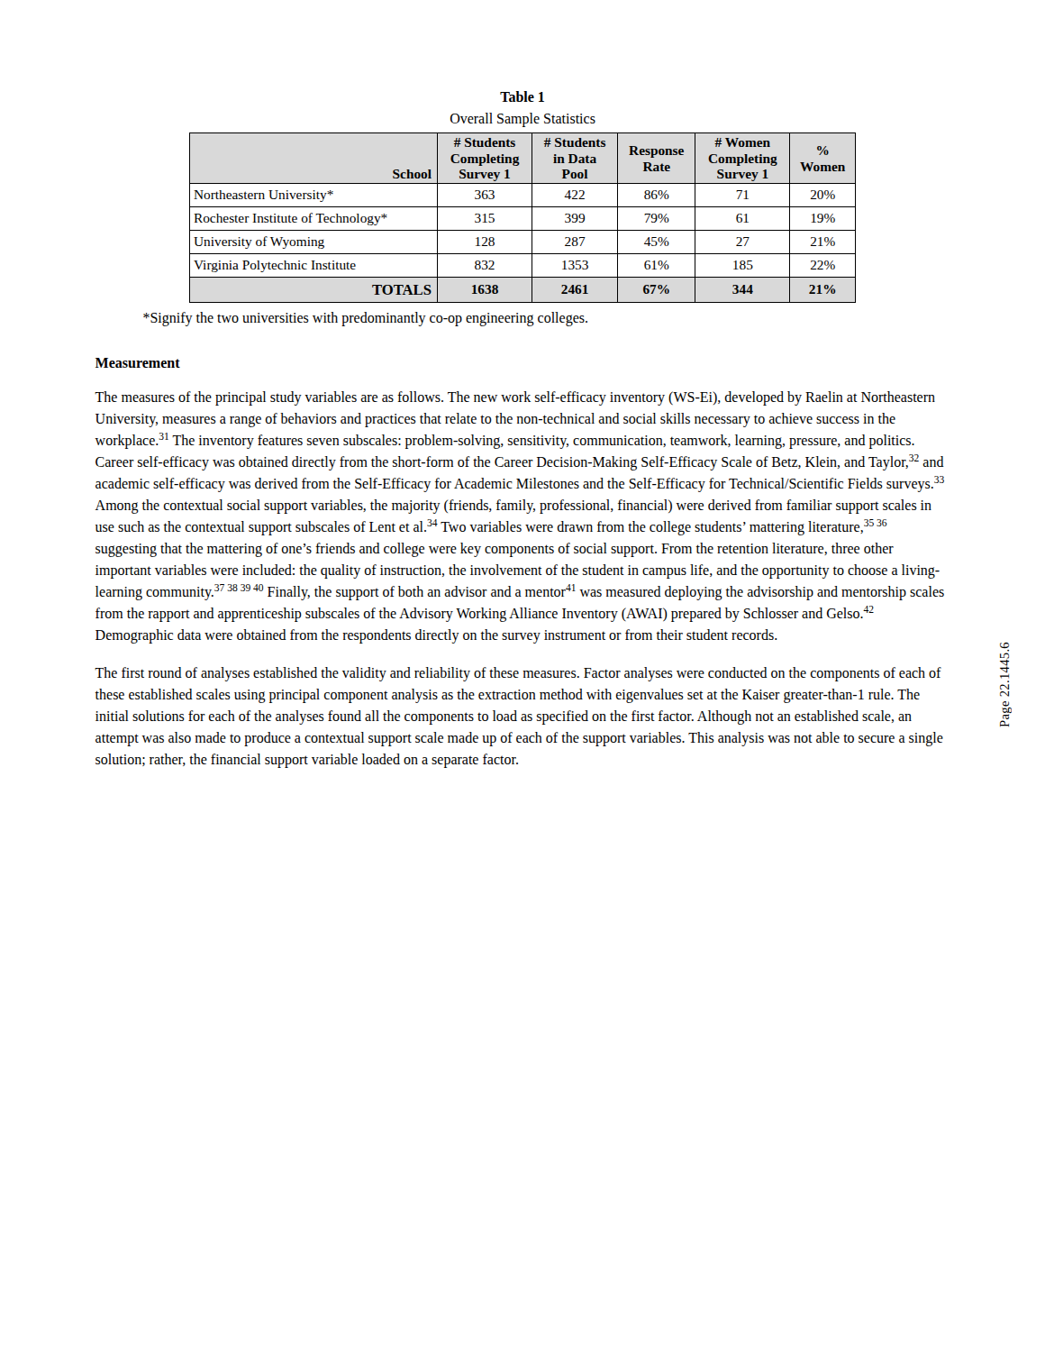Table 1 Overall Sample Statistics
| School | # Students Completing Survey 1 | # Students in Data Pool | Response Rate | # Women Completing Survey 1 | % Women |
| --- | --- | --- | --- | --- | --- |
| Northeastern University* | 363 | 422 | 86% | 71 | 20% |
| Rochester Institute of Technology* | 315 | 399 | 79% | 61 | 19% |
| University of Wyoming | 128 | 287 | 45% | 27 | 21% |
| Virginia Polytechnic Institute | 832 | 1353 | 61% | 185 | 22% |
| TOTALS | 1638 | 2461 | 67% | 344 | 21% |
*Signify the two universities with predominantly co-op engineering colleges.
Measurement
The measures of the principal study variables are as follows. The new work self-efficacy inventory (WS-Ei), developed by Raelin at Northeastern University, measures a range of behaviors and practices that relate to the non-technical and social skills necessary to achieve success in the workplace.31 The inventory features seven subscales: problem-solving, sensitivity, communication, teamwork, learning, pressure, and politics. Career self-efficacy was obtained directly from the short-form of the Career Decision-Making Self-Efficacy Scale of Betz, Klein, and Taylor,32 and academic self-efficacy was derived from the Self-Efficacy for Academic Milestones and the Self-Efficacy for Technical/Scientific Fields surveys.33 Among the contextual social support variables, the majority (friends, family, professional, financial) were derived from familiar support scales in use such as the contextual support subscales of Lent et al.34 Two variables were drawn from the college students’ mattering literature,35 36 suggesting that the mattering of one’s friends and college were key components of social support. From the retention literature, three other important variables were included: the quality of instruction, the involvement of the student in campus life, and the opportunity to choose a living-learning community.37 38 39 40 Finally, the support of both an advisor and a mentor41 was measured deploying the advisorship and mentorship scales from the rapport and apprenticeship subscales of the Advisory Working Alliance Inventory (AWAI) prepared by Schlosser and Gelso.42 Demographic data were obtained from the respondents directly on the survey instrument or from their student records.
The first round of analyses established the validity and reliability of these measures. Factor analyses were conducted on the components of each of these established scales using principal component analysis as the extraction method with eigenvalues set at the Kaiser greater-than-1 rule. The initial solutions for each of the analyses found all the components to load as specified on the first factor. Although not an established scale, an attempt was also made to produce a contextual support scale made up of each of the support variables. This analysis was not able to secure a single solution; rather, the financial support variable loaded on a separate factor.
Page 22.1445.6